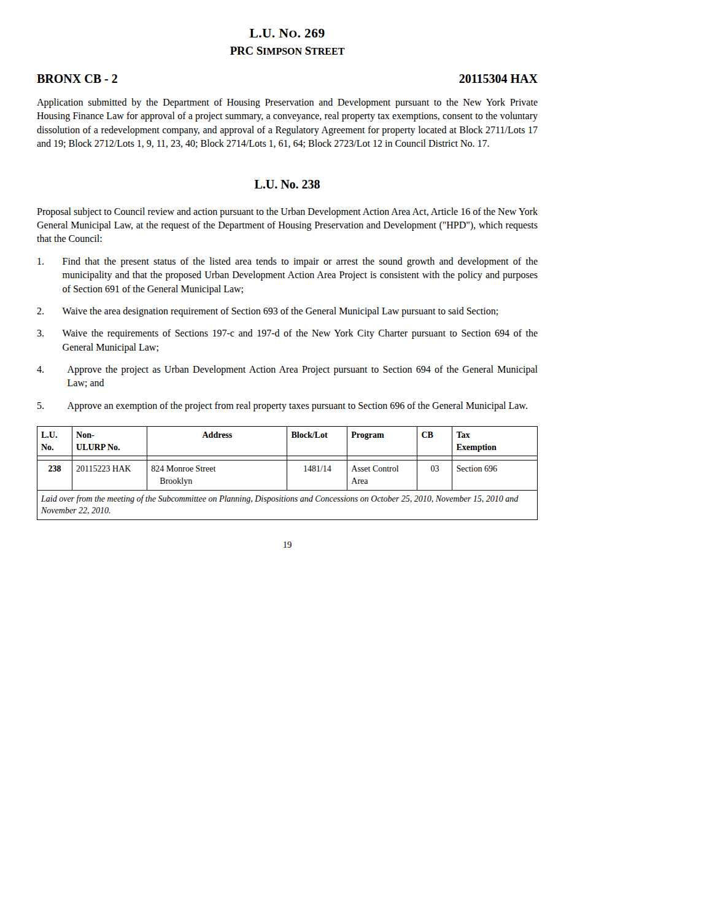L.U. NO. 269
PRC SIMPSON STREET
BRONX CB - 2 20115304 HAX
Application submitted by the Department of Housing Preservation and Development pursuant to the New York Private Housing Finance Law for approval of a project summary, a conveyance, real property tax exemptions, consent to the voluntary dissolution of a redevelopment company, and approval of a Regulatory Agreement for property located at Block 2711/Lots 17 and 19; Block 2712/Lots 1, 9, 11, 23, 40; Block 2714/Lots 1, 61, 64; Block 2723/Lot 12 in Council District No. 17.
L.U. No. 238
Proposal subject to Council review and action pursuant to the Urban Development Action Area Act, Article 16 of the New York General Municipal Law, at the request of the Department of Housing Preservation and Development ("HPD"), which requests that the Council:
Find that the present status of the listed area tends to impair or arrest the sound growth and development of the municipality and that the proposed Urban Development Action Area Project is consistent with the policy and purposes of Section 691 of the General Municipal Law;
Waive the area designation requirement of Section 693 of the General Municipal Law pursuant to said Section;
Waive the requirements of Sections 197-c and 197-d of the New York City Charter pursuant to Section 694 of the General Municipal Law;
Approve the project as Urban Development Action Area Project pursuant to Section 694 of the General Municipal Law; and
Approve an exemption of the project from real property taxes pursuant to Section 696 of the General Municipal Law.
| L.U. No. | Non- ULURP No. | Address | Block/Lot | Program | CB | Tax Exemption |
| --- | --- | --- | --- | --- | --- | --- |
| 238 | 20115223 HAK | 824 Monroe Street Brooklyn | 1481/14 | Asset Control Area | 03 | Section 696 |
| Laid over from the meeting of the Subcommittee on Planning, Dispositions and Concessions on October 25, 2010, November 15, 2010 and November 22, 2010. |
19